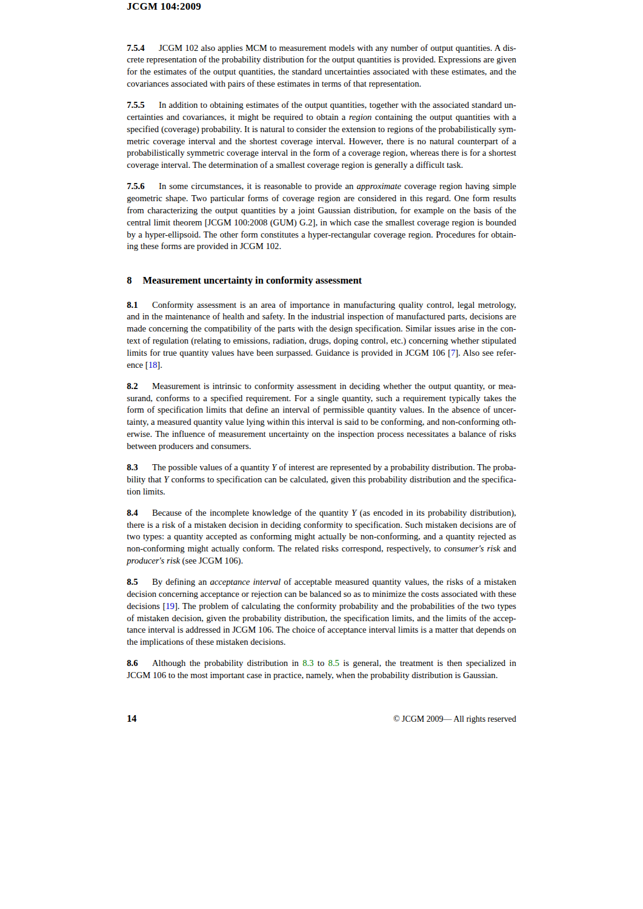JCGM 104:2009
7.5.4 JCGM 102 also applies MCM to measurement models with any number of output quantities. A discrete representation of the probability distribution for the output quantities is provided. Expressions are given for the estimates of the output quantities, the standard uncertainties associated with these estimates, and the covariances associated with pairs of these estimates in terms of that representation.
7.5.5 In addition to obtaining estimates of the output quantities, together with the associated standard uncertainties and covariances, it might be required to obtain a region containing the output quantities with a specified (coverage) probability. It is natural to consider the extension to regions of the probabilistically symmetric coverage interval and the shortest coverage interval. However, there is no natural counterpart of a probabilistically symmetric coverage interval in the form of a coverage region, whereas there is for a shortest coverage interval. The determination of a smallest coverage region is generally a difficult task.
7.5.6 In some circumstances, it is reasonable to provide an approximate coverage region having simple geometric shape. Two particular forms of coverage region are considered in this regard. One form results from characterizing the output quantities by a joint Gaussian distribution, for example on the basis of the central limit theorem [JCGM 100:2008 (GUM) G.2], in which case the smallest coverage region is bounded by a hyper-ellipsoid. The other form constitutes a hyper-rectangular coverage region. Procedures for obtaining these forms are provided in JCGM 102.
8 Measurement uncertainty in conformity assessment
8.1 Conformity assessment is an area of importance in manufacturing quality control, legal metrology, and in the maintenance of health and safety. In the industrial inspection of manufactured parts, decisions are made concerning the compatibility of the parts with the design specification. Similar issues arise in the context of regulation (relating to emissions, radiation, drugs, doping control, etc.) concerning whether stipulated limits for true quantity values have been surpassed. Guidance is provided in JCGM 106 [7]. Also see reference [18].
8.2 Measurement is intrinsic to conformity assessment in deciding whether the output quantity, or measurand, conforms to a specified requirement. For a single quantity, such a requirement typically takes the form of specification limits that define an interval of permissible quantity values. In the absence of uncertainty, a measured quantity value lying within this interval is said to be conforming, and non-conforming otherwise. The influence of measurement uncertainty on the inspection process necessitates a balance of risks between producers and consumers.
8.3 The possible values of a quantity Y of interest are represented by a probability distribution. The probability that Y conforms to specification can be calculated, given this probability distribution and the specification limits.
8.4 Because of the incomplete knowledge of the quantity Y (as encoded in its probability distribution), there is a risk of a mistaken decision in deciding conformity to specification. Such mistaken decisions are of two types: a quantity accepted as conforming might actually be non-conforming, and a quantity rejected as non-conforming might actually conform. The related risks correspond, respectively, to consumer's risk and producer's risk (see JCGM 106).
8.5 By defining an acceptance interval of acceptable measured quantity values, the risks of a mistaken decision concerning acceptance or rejection can be balanced so as to minimize the costs associated with these decisions [19]. The problem of calculating the conformity probability and the probabilities of the two types of mistaken decision, given the probability distribution, the specification limits, and the limits of the acceptance interval is addressed in JCGM 106. The choice of acceptance interval limits is a matter that depends on the implications of these mistaken decisions.
8.6 Although the probability distribution in 8.3 to 8.5 is general, the treatment is then specialized in JCGM 106 to the most important case in practice, namely, when the probability distribution is Gaussian.
14 © JCGM 2009— All rights reserved